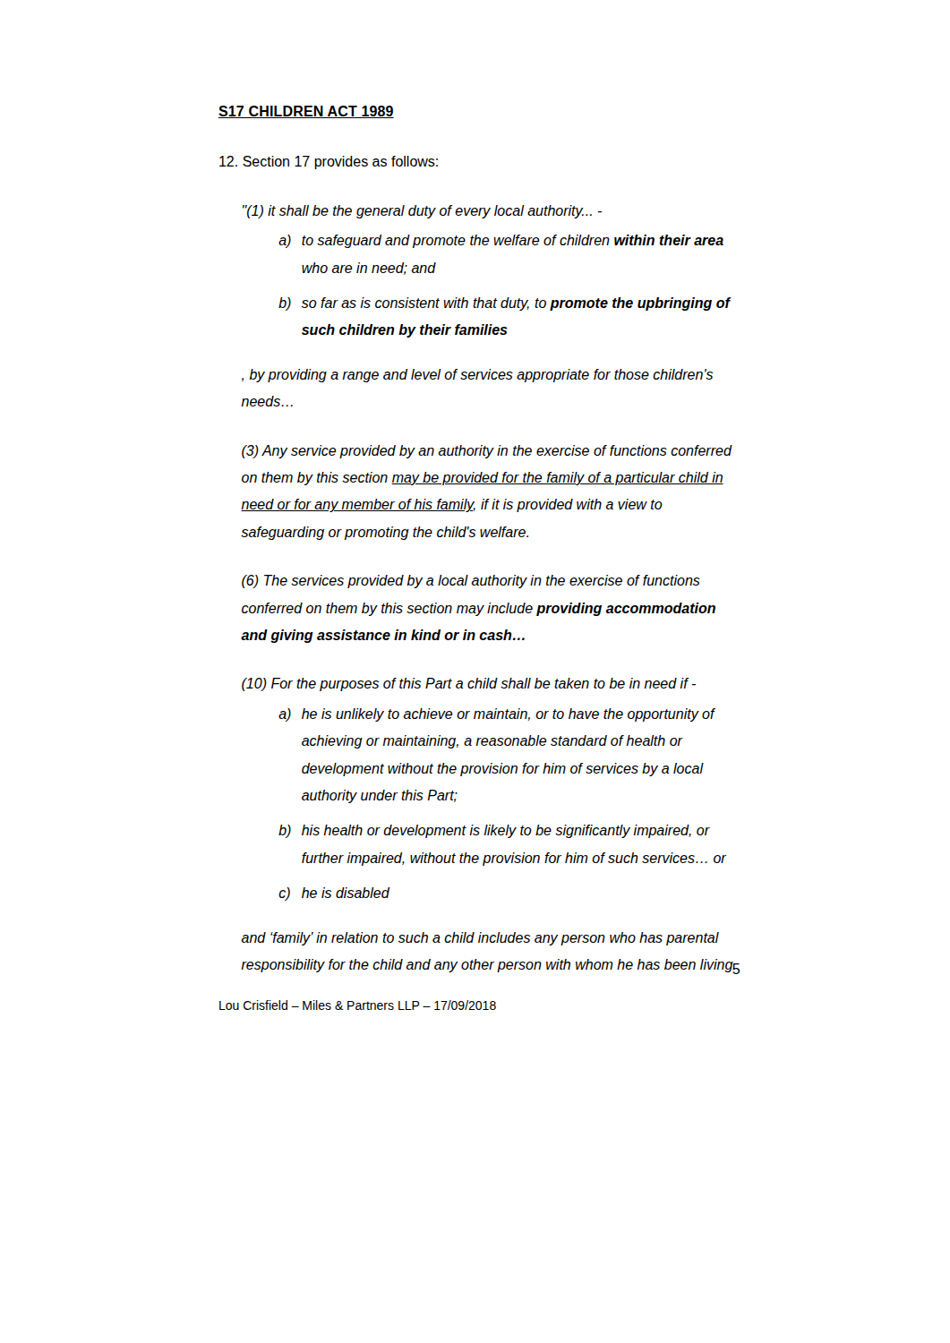S17 CHILDREN ACT 1989
12. Section 17 provides as follows:
"(1) it shall be the general duty of every local authority... -
to safeguard and promote the welfare of children within their area who are in need; and
so far as is consistent with that duty, to promote the upbringing of such children by their families
, by providing a range and level of services appropriate for those children's needs…
(3) Any service provided by an authority in the exercise of functions conferred on them by this section may be provided for the family of a particular child in need or for any member of his family, if it is provided with a view to safeguarding or promoting the child's welfare.
(6) The services provided by a local authority in the exercise of functions conferred on them by this section may include providing accommodation and giving assistance in kind or in cash…
(10) For the purposes of this Part a child shall be taken to be in need if -
he is unlikely to achieve or maintain, or to have the opportunity of achieving or maintaining, a reasonable standard of health or development without the provision for him of services by a local authority under this Part;
his health or development is likely to be significantly impaired, or further impaired, without the provision for him of such services… or
he is disabled
and ‘family’ in relation to such a child includes any person who has parental responsibility for the child and any other person with whom he has been living.
5
Lou Crisfield – Miles & Partners LLP – 17/09/2018